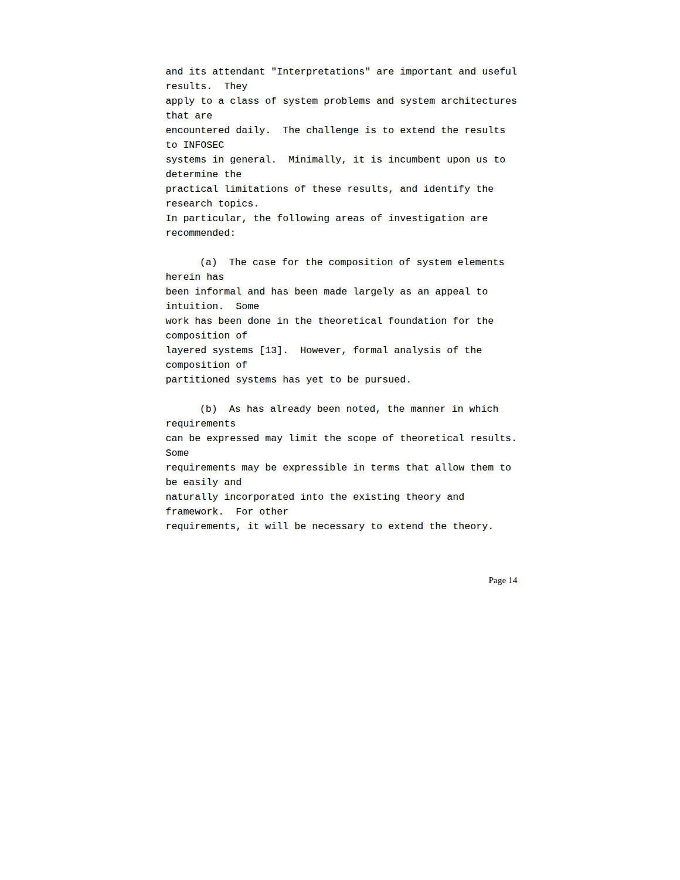and its attendant "Interpretations" are important and useful results. They apply to a class of system problems and system architectures that are encountered daily. The challenge is to extend the results to INFOSEC systems in general. Minimally, it is incumbent upon us to determine the practical limitations of these results, and identify the research topics. In particular, the following areas of investigation are recommended:
(a) The case for the composition of system elements herein has been informal and has been made largely as an appeal to intuition. Some work has been done in the theoretical foundation for the composition of layered systems [13]. However, formal analysis of the composition of partitioned systems has yet to be pursued.
(b) As has already been noted, the manner in which requirements can be expressed may limit the scope of theoretical results. Some requirements may be expressible in terms that allow them to be easily and naturally incorporated into the existing theory and framework. For other requirements, it will be necessary to extend the theory.
Page 14